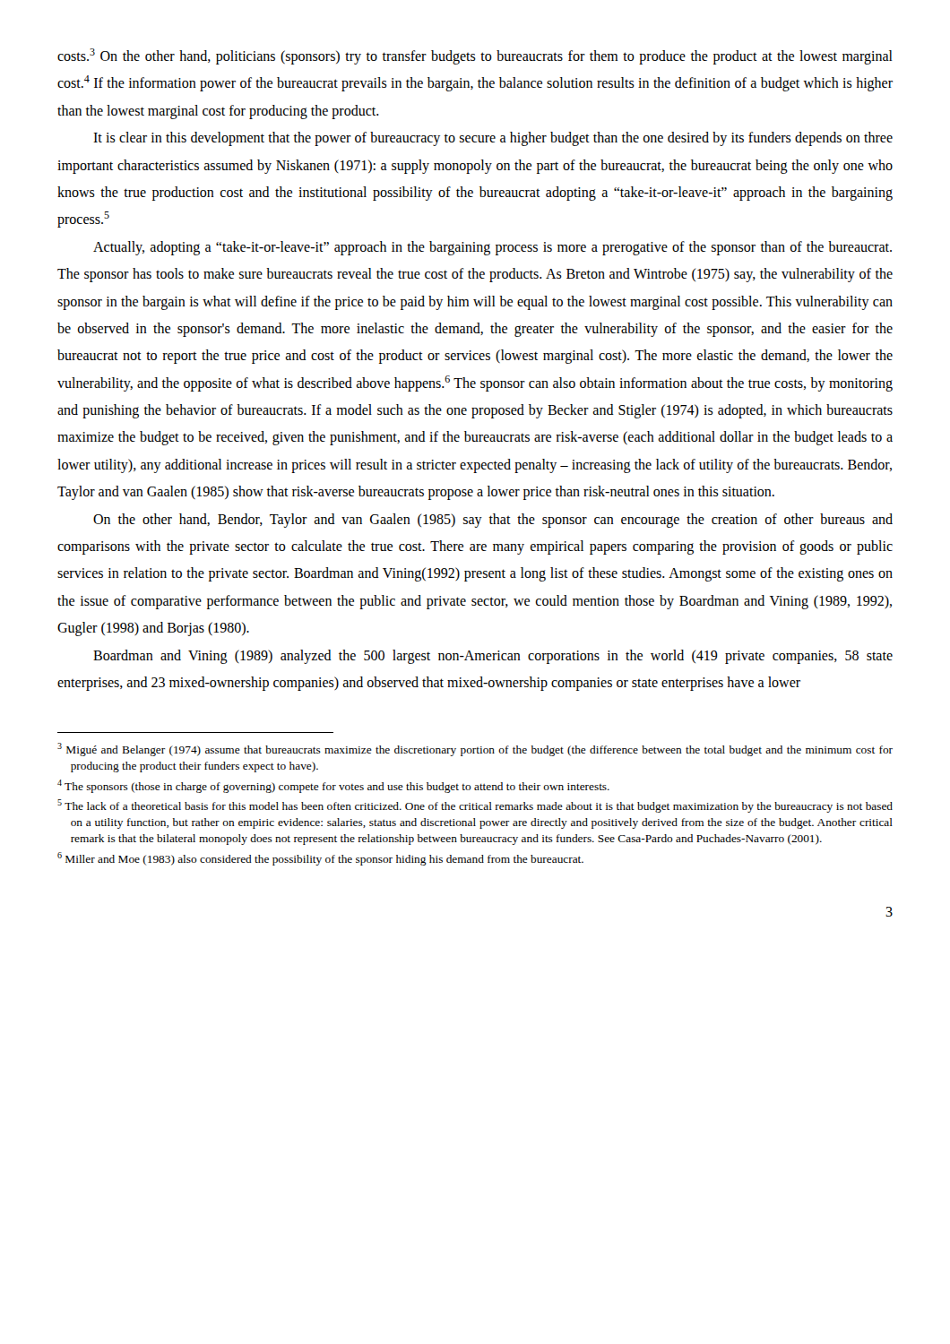costs.3 On the other hand, politicians (sponsors) try to transfer budgets to bureaucrats for them to produce the product at the lowest marginal cost.4 If the information power of the bureaucrat prevails in the bargain, the balance solution results in the definition of a budget which is higher than the lowest marginal cost for producing the product.
It is clear in this development that the power of bureaucracy to secure a higher budget than the one desired by its funders depends on three important characteristics assumed by Niskanen (1971): a supply monopoly on the part of the bureaucrat, the bureaucrat being the only one who knows the true production cost and the institutional possibility of the bureaucrat adopting a “take-it-or-leave-it” approach in the bargaining process.5
Actually, adopting a “take-it-or-leave-it” approach in the bargaining process is more a prerogative of the sponsor than of the bureaucrat. The sponsor has tools to make sure bureaucrats reveal the true cost of the products. As Breton and Wintrobe (1975) say, the vulnerability of the sponsor in the bargain is what will define if the price to be paid by him will be equal to the lowest marginal cost possible. This vulnerability can be observed in the sponsor's demand. The more inelastic the demand, the greater the vulnerability of the sponsor, and the easier for the bureaucrat not to report the true price and cost of the product or services (lowest marginal cost). The more elastic the demand, the lower the vulnerability, and the opposite of what is described above happens.6 The sponsor can also obtain information about the true costs, by monitoring and punishing the behavior of bureaucrats. If a model such as the one proposed by Becker and Stigler (1974) is adopted, in which bureaucrats maximize the budget to be received, given the punishment, and if the bureaucrats are risk-averse (each additional dollar in the budget leads to a lower utility), any additional increase in prices will result in a stricter expected penalty – increasing the lack of utility of the bureaucrats. Bendor, Taylor and van Gaalen (1985) show that risk-averse bureaucrats propose a lower price than risk-neutral ones in this situation.
On the other hand, Bendor, Taylor and van Gaalen (1985) say that the sponsor can encourage the creation of other bureaus and comparisons with the private sector to calculate the true cost. There are many empirical papers comparing the provision of goods or public services in relation to the private sector. Boardman and Vining(1992) present a long list of these studies. Amongst some of the existing ones on the issue of comparative performance between the public and private sector, we could mention those by Boardman and Vining (1989, 1992), Gugler (1998) and Borjas (1980).
Boardman and Vining (1989) analyzed the 500 largest non-American corporations in the world (419 private companies, 58 state enterprises, and 23 mixed-ownership companies) and observed that mixed-ownership companies or state enterprises have a lower
3 Migué and Belanger (1974) assume that bureaucrats maximize the discretionary portion of the budget (the difference between the total budget and the minimum cost for producing the product their funders expect to have).
4 The sponsors (those in charge of governing) compete for votes and use this budget to attend to their own interests.
5 The lack of a theoretical basis for this model has been often criticized. One of the critical remarks made about it is that budget maximization by the bureaucracy is not based on a utility function, but rather on empiric evidence: salaries, status and discretional power are directly and positively derived from the size of the budget. Another critical remark is that the bilateral monopoly does not represent the relationship between bureaucracy and its funders. See Casa-Pardo and Puchades-Navarro (2001).
6 Miller and Moe (1983) also considered the possibility of the sponsor hiding his demand from the bureaucrat.
3